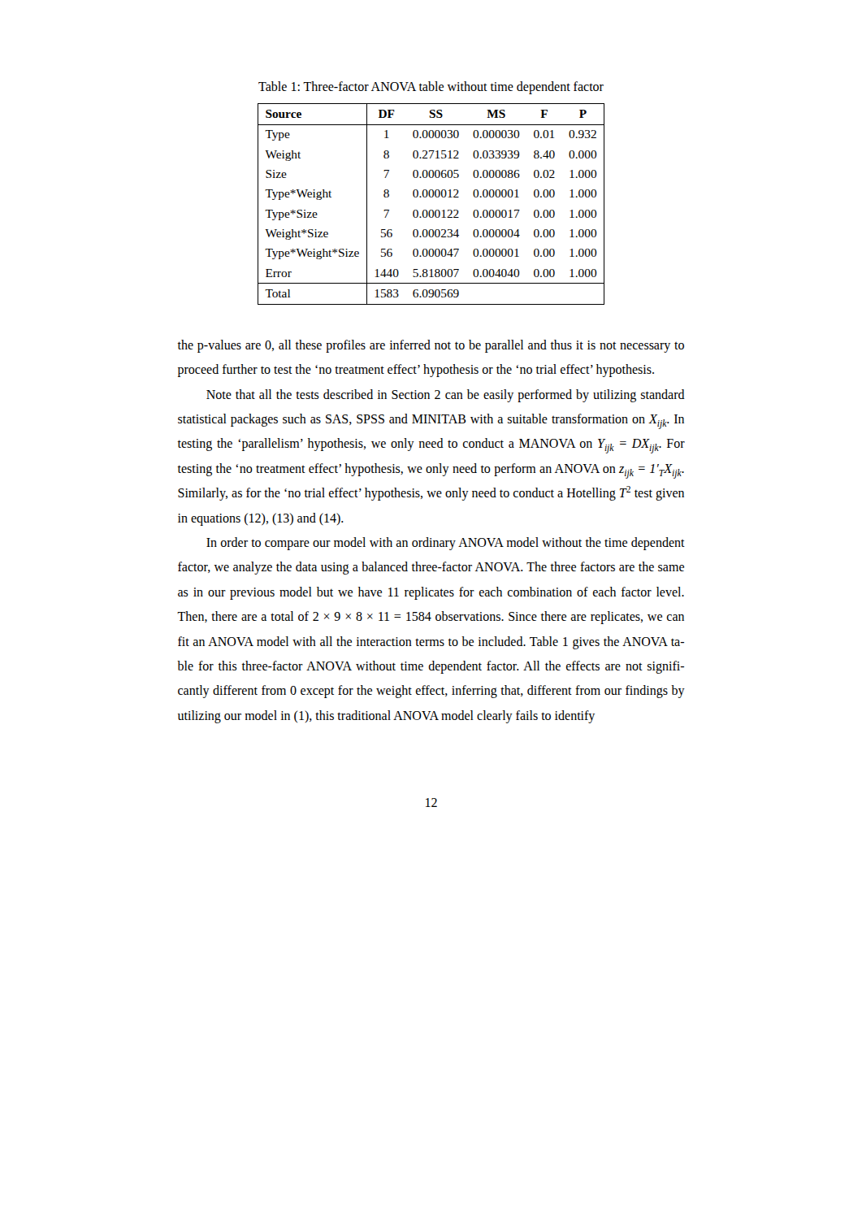Table 1: Three-factor ANOVA table without time dependent factor
| Source | DF | SS | MS | F | P |
| --- | --- | --- | --- | --- | --- |
| Type | 1 | 0.000030 | 0.000030 | 0.01 | 0.932 |
| Weight | 8 | 0.271512 | 0.033939 | 8.40 | 0.000 |
| Size | 7 | 0.000605 | 0.000086 | 0.02 | 1.000 |
| Type*Weight | 8 | 0.000012 | 0.000001 | 0.00 | 1.000 |
| Type*Size | 7 | 0.000122 | 0.000017 | 0.00 | 1.000 |
| Weight*Size | 56 | 0.000234 | 0.000004 | 0.00 | 1.000 |
| Type*Weight*Size | 56 | 0.000047 | 0.000001 | 0.00 | 1.000 |
| Error | 1440 | 5.818007 | 0.004040 | 0.00 | 1.000 |
| Total | 1583 | 6.090569 | | | |
the p-values are 0, all these profiles are inferred not to be parallel and thus it is not necessary to proceed further to test the ‘no treatment effect’ hypothesis or the ‘no trial effect’ hypothesis.
Note that all the tests described in Section 2 can be easily performed by utilizing standard statistical packages such as SAS, SPSS and MINITAB with a suitable transformation on Xijk. In testing the ‘parallelism’ hypothesis, we only need to conduct a MANOVA on Yijk = DXijk. For testing the ‘no treatment effect’ hypothesis, we only need to perform an ANOVA on zijk = 1′TXijk. Similarly, as for the ‘no trial effect’ hypothesis, we only need to conduct a Hotelling T2 test given in equations (12), (13) and (14).
In order to compare our model with an ordinary ANOVA model without the time dependent factor, we analyze the data using a balanced three-factor ANOVA. The three factors are the same as in our previous model but we have 11 replicates for each combination of each factor level. Then, there are a total of 2 × 9 × 8 × 11 = 1584 observations. Since there are replicates, we can fit an ANOVA model with all the interaction terms to be included. Table 1 gives the ANOVA table for this three-factor ANOVA without time dependent factor. All the effects are not significantly different from 0 except for the weight effect, inferring that, different from our findings by utilizing our model in (1), this traditional ANOVA model clearly fails to identify
12